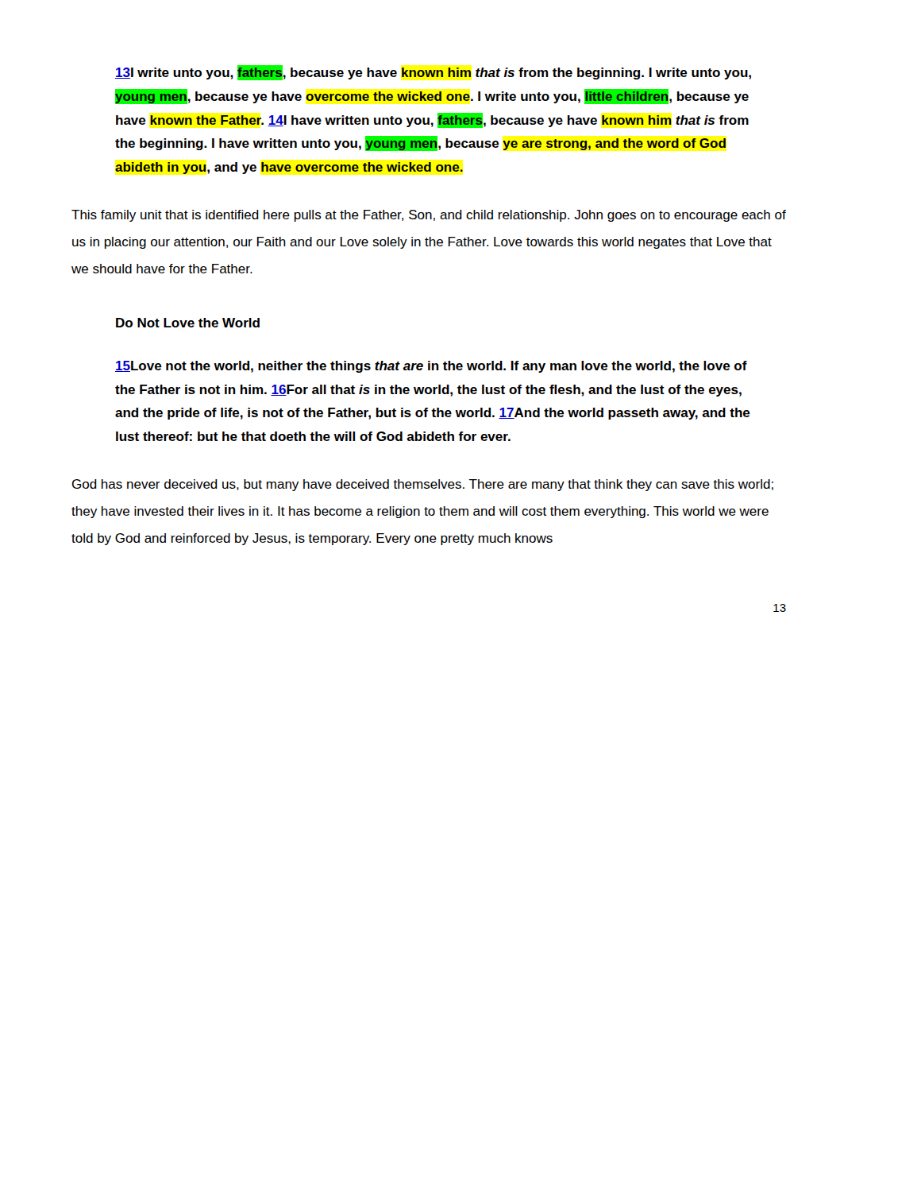13 I write unto you, fathers, because ye have known him that is from the beginning. I write unto you, young men, because ye have overcome the wicked one. I write unto you, little children, because ye have known the Father. 14 I have written unto you, fathers, because ye have known him that is from the beginning. I have written unto you, young men, because ye are strong, and the word of God abideth in you, and ye have overcome the wicked one.
This family unit that is identified here pulls at the Father, Son, and child relationship. John goes on to encourage each of us in placing our attention, our Faith and our Love solely in the Father. Love towards this world negates that Love that we should have for the Father.
Do Not Love the World
15 Love not the world, neither the things that are in the world. If any man love the world, the love of the Father is not in him. 16 For all that is in the world, the lust of the flesh, and the lust of the eyes, and the pride of life, is not of the Father, but is of the world. 17 And the world passeth away, and the lust thereof: but he that doeth the will of God abideth for ever.
God has never deceived us, but many have deceived themselves. There are many that think they can save this world; they have invested their lives in it. It has become a religion to them and will cost them everything. This world we were told by God and reinforced by Jesus, is temporary. Every one pretty much knows
13